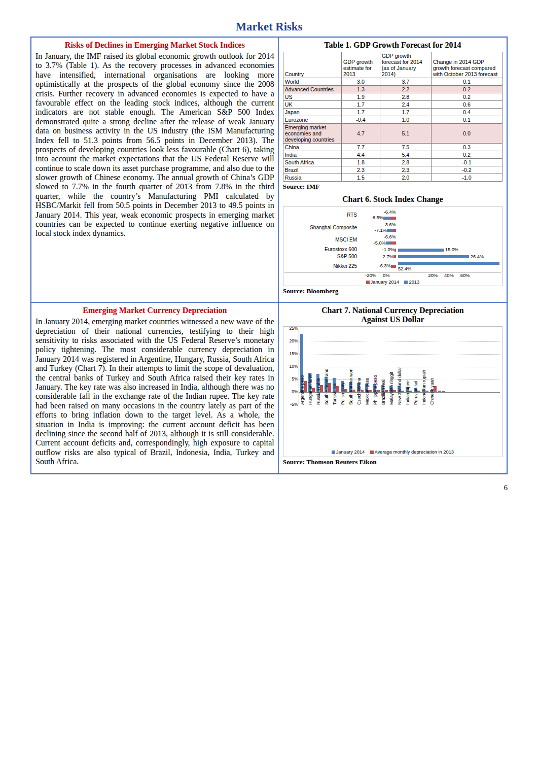Market Risks
| Risks of Declines in Emerging Market Stock Indices In January, the IMF raised its global economic growth outlook for 2014 to 3.7% (Table 1). As the recovery processes in advanced economies have intensified, international organisations are looking more optimistically at the prospects of the global economy since the 2008 crisis. Further recovery in advanced economies is expected to have a favourable effect on the leading stock indices, although the current indicators are not stable enough. The American S&P 500 Index demonstrated quite a strong decline after the release of weak January data on business activity in the US industry (the ISM Manufacturing Index fell to 51.3 points from 56.5 points in December 2013). The prospects of developing countries look less favourable (Chart 6), taking into account the market expectations that the US Federal Reserve will continue to scale down its asset purchase programme, and also due to the slower growth of Chinese economy. The annual growth of China’s GDP slowed to 7.7% in the fourth quarter of 2013 from 7.8% in the third quarter, while the country’s Manufacturing PMI calculated by HSBC/Markit fell from 50.5 points in December 2013 to 49.5 points in January 2014. This year, weak economic prospects in emerging market countries can be expected to continue exerting negative influence on local stock index dynamics. | Table 1. GDP Growth Forecast for 2014 / Country / GDP growth estimate for 2013 / GDP growth forecast for 2014 (as of January 2014) / Change in 2014 GDP growth forecast compared with October 2013 forecast / / --- / --- / --- / --- / / World / 3.0 / 3.7 / 0.1 / / Advanced Countries / 1.3 / 2.2 / 0.2 / / US / 1.9 / 2.8 / 0.2 / / UK / 1.7 / 2.4 / 0.6 / / Japan / 1.7 / 1.7 / 0.4 / / Eurozone / -0.4 / 1.0 / 0.1 / / Emerging market economies and developing countries / 4.7 / 5.1 / 0.0 / / China / 7.7 / 7.5 / 0.3 / / India / 4.4 / 5.4 / 0.2 / / South Africa / 1.8 / 2.8 / -0.1 / / Brazil / 2.3 / 2.3 / -0.2 / / Russia / 1.5 / 2.0 / -1.0 / Source: IMF Chart 6. Stock Index Change / RTS / -6.4% -8.5% / / / Shanghai Composite / -3.6% -7.1% / / / MSCI EM / -6.6% -5.0% / / / Eurostoxx 600 / -1.0% / 15.0% / / S&P 500 / -2.7% / 26.4% / / Nikkei 225 / -6.3% / 52.4% / / / -20% 0% / 20% 40% 60% / January 2014 2013 Source: Bloomberg |
| Emerging Market Currency Depreciation In January 2014, emerging market countries witnessed a new wave of the depreciation of their national currencies, testifying to their high sensitivity to risks associated with the US Federal Reserve’s monetary policy tightening. The most considerable currency depreciation in January 2014 was registered in Argentine, Hungary, Russia, South Africa and Turkey (Chart 7). In their attempts to limit the scope of devaluation, the central banks of Turkey and South Africa raised their key rates in January. The key rate was also increased in India, although there was no considerable fall in the exchange rate of the Indian rupee. The key rate had been raised on many occasions in the country lately as part of the efforts to bring inflation down to the target level. As a whole, the situation in India is improving: the current account deficit has been declining since the second half of 2013, although it is still considerable. Current account deficits and, correspondingly, high exposure to capital outflow risks are also typical of Brazil, Indonesia, India, Turkey and South Africa. | Chart 7. National Currency Depreciation Against US Dollar 25% 20% 15% 10% 5% 0% -5% Argentine peso Hungarian forint Russian ruble South African rand Turkish lira Polish zloty South Korean won Czech koruna Mexican peso Philippine peso Brazilian real Malaysian ringgit New Zealand dollar Indian rupee Peruvian sol Indonesian rupiah Chinese yuan January 2014 Average monthly depreciation in 2013 Source: Thomson Reuters Eikon |
6